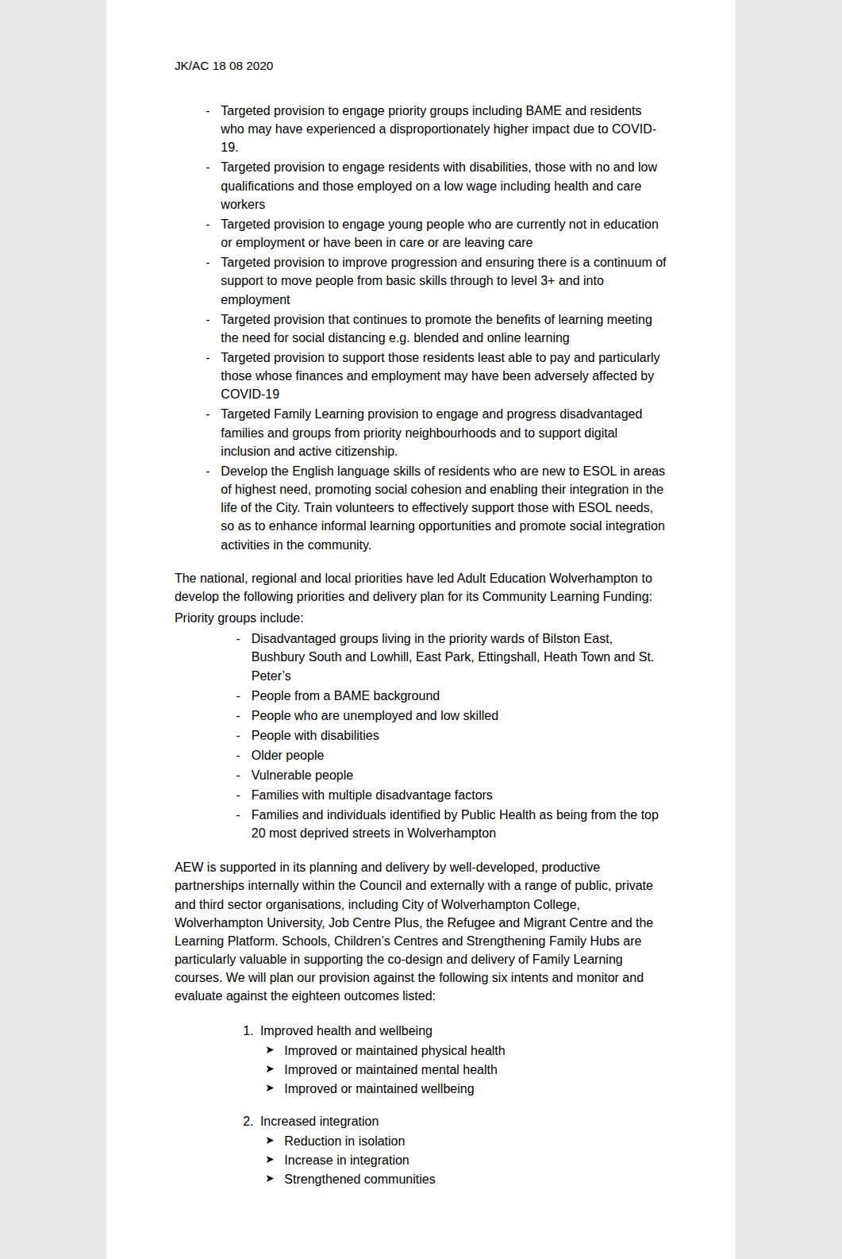JK/AC 18 08 2020
Targeted provision to engage priority groups including BAME and residents who may have experienced a disproportionately higher impact due to COVID-19.
Targeted provision to engage residents with disabilities, those with no and low qualifications and those employed on a low wage including health and care workers
Targeted provision to engage young people who are currently not in education or employment or have been in care or are leaving care
Targeted provision to improve progression and ensuring there is a continuum of support to move people from basic skills through to level 3+ and into employment
Targeted provision that continues to promote the benefits of learning meeting the need for social distancing e.g. blended and online learning
Targeted provision to support those residents least able to pay and particularly those whose finances and employment may have been adversely affected by COVID-19
Targeted Family Learning provision to engage and progress disadvantaged families and groups from priority neighbourhoods and to support digital inclusion and active citizenship.
Develop the English language skills of residents who are new to ESOL in areas of highest need, promoting social cohesion and enabling their integration in the life of the City. Train volunteers to effectively support those with ESOL needs, so as to enhance informal learning opportunities and promote social integration activities in the community.
The national, regional and local priorities have led Adult Education Wolverhampton to develop the following priorities and delivery plan for its Community Learning Funding:
Priority groups include:
Disadvantaged groups living in the priority wards of Bilston East, Bushbury South and Lowhill, East Park, Ettingshall, Heath Town and St. Peter’s
People from a BAME background
People who are unemployed and low skilled
People with disabilities
Older people
Vulnerable people
Families with multiple disadvantage factors
Families and individuals identified by Public Health as being from the top 20 most deprived streets in Wolverhampton
AEW is supported in its planning and delivery by well-developed, productive partnerships internally within the Council and externally with a range of public, private and third sector organisations, including City of Wolverhampton College, Wolverhampton University, Job Centre Plus, the Refugee and Migrant Centre and the Learning Platform. Schools, Children’s Centres and Strengthening Family Hubs are particularly valuable in supporting the co-design and delivery of Family Learning courses. We will plan our provision against the following six intents and monitor and evaluate against the eighteen outcomes listed:
Improved health and wellbeing
Improved or maintained physical health
Improved or maintained mental health
Improved or maintained wellbeing
Increased integration
Reduction in isolation
Increase in integration
Strengthened communities